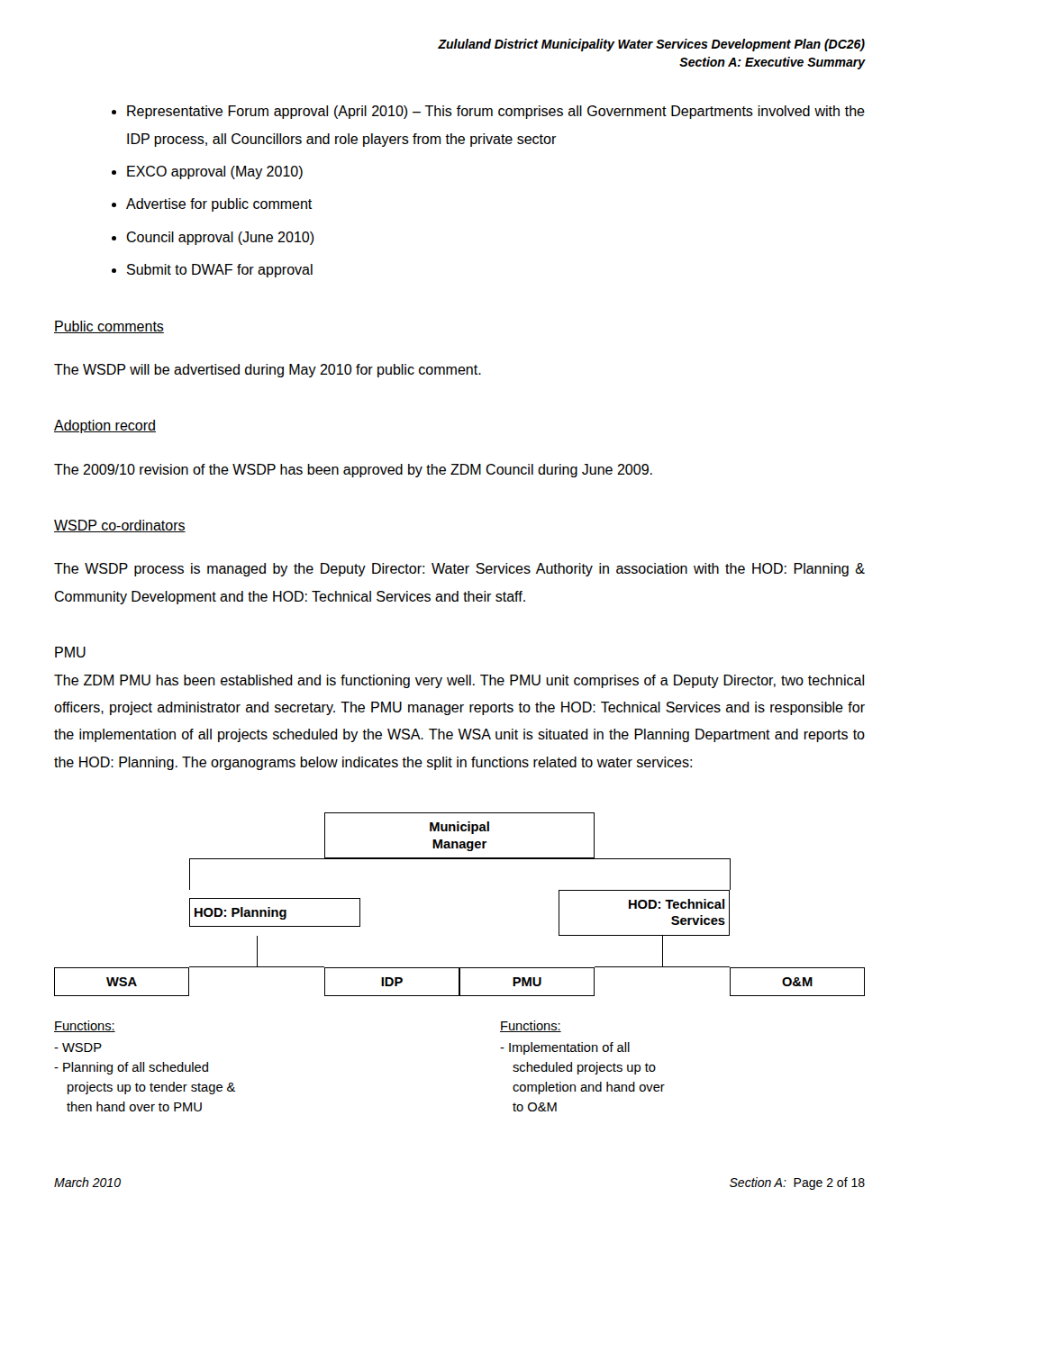Zululand District Municipality Water Services Development Plan (DC26)
Section A: Executive Summary
Representative Forum approval (April 2010) – This forum comprises all Government Departments involved with the IDP process, all Councillors and role players from the private sector
EXCO approval (May 2010)
Advertise for public comment
Council approval (June 2010)
Submit to DWAF for approval
Public comments
The WSDP will be advertised during May 2010 for public comment.
Adoption record
The 2009/10 revision of the WSDP has been approved by the ZDM Council during June 2009.
WSDP co-ordinators
The WSDP process is managed by the Deputy Director: Water Services Authority in association with the HOD: Planning & Community Development and the HOD: Technical Services and their staff.
PMU
The ZDM PMU has been established and is functioning very well. The PMU unit comprises of a Deputy Director, two technical officers, project administrator and secretary. The PMU manager reports to the HOD: Technical Services and is responsible for the implementation of all projects scheduled by the WSA. The WSA unit is situated in the Planning Department and reports to the HOD: Planning. The organograms below indicates the split in functions related to water services:
| | Municipal Manager | |
| | HOD: Planning | HOD: Technical Services | |
| WSA | | IDP | PMU | | O&M |
Functions:
- WSDP
- Planning of all scheduled
projects up to tender stage &
then hand over to PMU
Functions:
- Implementation of all
scheduled projects up to
completion and hand over
to O&M
March 2010
Section A: Page 2 of 18